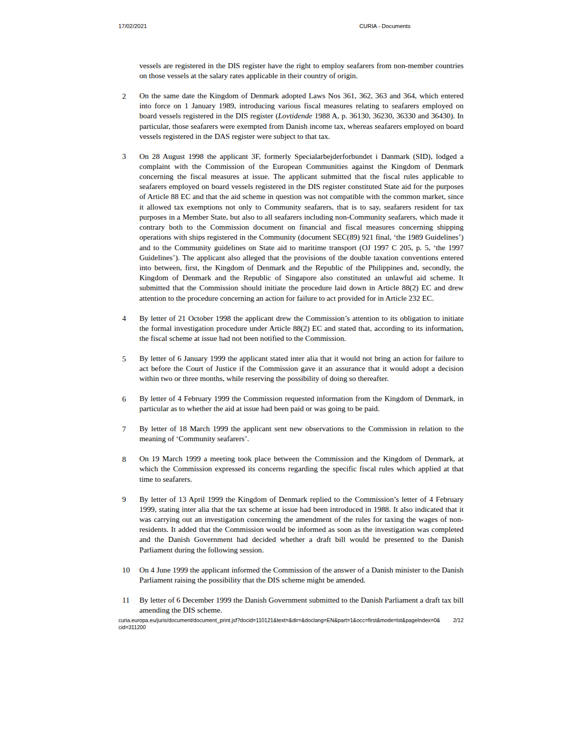17/02/2021
CURIA - Documents
vessels are registered in the DIS register have the right to employ seafarers from non-member countries on those vessels at the salary rates applicable in their country of origin.
2
On the same date the Kingdom of Denmark adopted Laws Nos 361, 362, 363 and 364, which entered into force on 1 January 1989, introducing various fiscal measures relating to seafarers employed on board vessels registered in the DIS register (Lovtidende 1988 A, p. 36130, 36230, 36330 and 36430). In particular, those seafarers were exempted from Danish income tax, whereas seafarers employed on board vessels registered in the DAS register were subject to that tax.
3
On 28 August 1998 the applicant 3F, formerly Specialarbejderforbundet i Danmark (SID), lodged a complaint with the Commission of the European Communities against the Kingdom of Denmark concerning the fiscal measures at issue. The applicant submitted that the fiscal rules applicable to seafarers employed on board vessels registered in the DIS register constituted State aid for the purposes of Article 88 EC and that the aid scheme in question was not compatible with the common market, since it allowed tax exemptions not only to Community seafarers, that is to say, seafarers resident for tax purposes in a Member State, but also to all seafarers including non-Community seafarers, which made it contrary both to the Commission document on financial and fiscal measures concerning shipping operations with ships registered in the Community (document SEC(89) 921 final, ‘the 1989 Guidelines’) and to the Community guidelines on State aid to maritime transport (OJ 1997 C 205, p. 5, ‘the 1997 Guidelines’). The applicant also alleged that the provisions of the double taxation conventions entered into between, first, the Kingdom of Denmark and the Republic of the Philippines and, secondly, the Kingdom of Denmark and the Republic of Singapore also constituted an unlawful aid scheme. It submitted that the Commission should initiate the procedure laid down in Article 88(2) EC and drew attention to the procedure concerning an action for failure to act provided for in Article 232 EC.
4
By letter of 21 October 1998 the applicant drew the Commission’s attention to its obligation to initiate the formal investigation procedure under Article 88(2) EC and stated that, according to its information, the fiscal scheme at issue had not been notified to the Commission.
5
By letter of 6 January 1999 the applicant stated inter alia that it would not bring an action for failure to act before the Court of Justice if the Commission gave it an assurance that it would adopt a decision within two or three months, while reserving the possibility of doing so thereafter.
6
By letter of 4 February 1999 the Commission requested information from the Kingdom of Denmark, in particular as to whether the aid at issue had been paid or was going to be paid.
7
By letter of 18 March 1999 the applicant sent new observations to the Commission in relation to the meaning of ‘Community seafarers’.
8
On 19 March 1999 a meeting took place between the Commission and the Kingdom of Denmark, at which the Commission expressed its concerns regarding the specific fiscal rules which applied at that time to seafarers.
9
By letter of 13 April 1999 the Kingdom of Denmark replied to the Commission’s letter of 4 February 1999, stating inter alia that the tax scheme at issue had been introduced in 1988. It also indicated that it was carrying out an investigation concerning the amendment of the rules for taxing the wages of non-residents. It added that the Commission would be informed as soon as the investigation was completed and the Danish Government had decided whether a draft bill would be presented to the Danish Parliament during the following session.
10
On 4 June 1999 the applicant informed the Commission of the answer of a Danish minister to the Danish Parliament raising the possibility that the DIS scheme might be amended.
11
By letter of 6 December 1999 the Danish Government submitted to the Danish Parliament a draft tax bill amending the DIS scheme.
curia.europa.eu/juris/document/document_print.jsf?docid=110121&text=&dir=&doclang=EN&part=1&occ=first&mode=lst&pageIndex=0&cid=311200
2/12